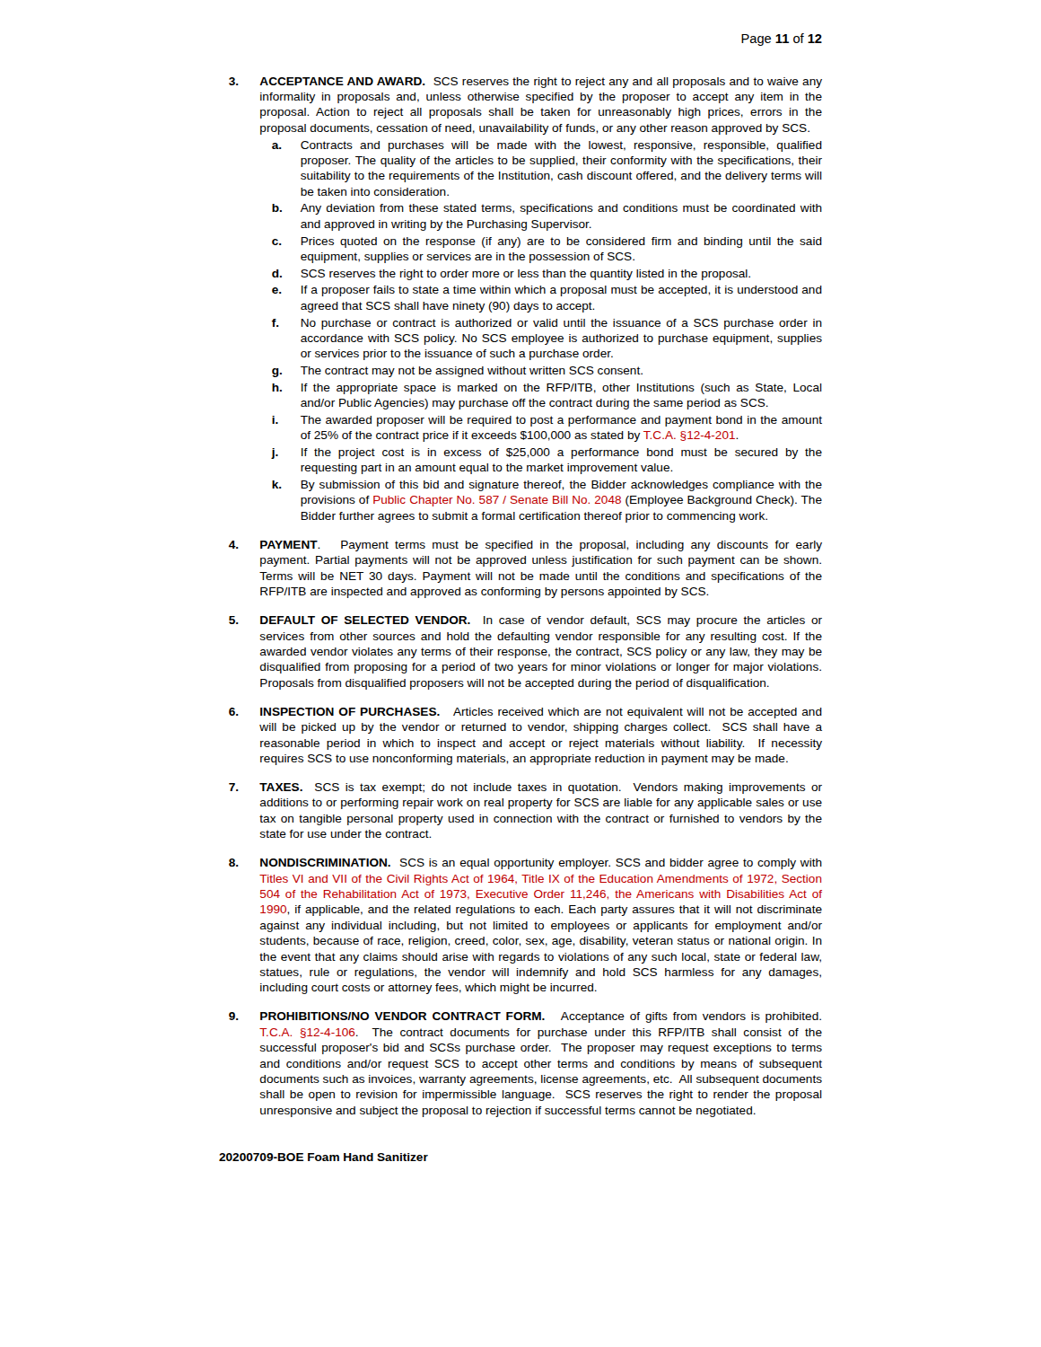Page 11 of 12
ACCEPTANCE AND AWARD. SCS reserves the right to reject any and all proposals and to waive any informality in proposals and, unless otherwise specified by the proposer to accept any item in the proposal. Action to reject all proposals shall be taken for unreasonably high prices, errors in the proposal documents, cessation of need, unavailability of funds, or any other reason approved by SCS.
Contracts and purchases will be made with the lowest, responsive, responsible, qualified proposer. The quality of the articles to be supplied, their conformity with the specifications, their suitability to the requirements of the Institution, cash discount offered, and the delivery terms will be taken into consideration.
Any deviation from these stated terms, specifications and conditions must be coordinated with and approved in writing by the Purchasing Supervisor.
Prices quoted on the response (if any) are to be considered firm and binding until the said equipment, supplies or services are in the possession of SCS.
SCS reserves the right to order more or less than the quantity listed in the proposal.
If a proposer fails to state a time within which a proposal must be accepted, it is understood and agreed that SCS shall have ninety (90) days to accept.
No purchase or contract is authorized or valid until the issuance of a SCS purchase order in accordance with SCS policy. No SCS employee is authorized to purchase equipment, supplies or services prior to the issuance of such a purchase order.
The contract may not be assigned without written SCS consent.
If the appropriate space is marked on the RFP/ITB, other Institutions (such as State, Local and/or Public Agencies) may purchase off the contract during the same period as SCS.
The awarded proposer will be required to post a performance and payment bond in the amount of 25% of the contract price if it exceeds $100,000 as stated by T.C.A. §12-4-201.
If the project cost is in excess of $25,000 a performance bond must be secured by the requesting part in an amount equal to the market improvement value.
By submission of this bid and signature thereof, the Bidder acknowledges compliance with the provisions of Public Chapter No. 587 / Senate Bill No. 2048 (Employee Background Check). The Bidder further agrees to submit a formal certification thereof prior to commencing work.
PAYMENT. Payment terms must be specified in the proposal, including any discounts for early payment. Partial payments will not be approved unless justification for such payment can be shown. Terms will be NET 30 days. Payment will not be made until the conditions and specifications of the RFP/ITB are inspected and approved as conforming by persons appointed by SCS.
DEFAULT OF SELECTED VENDOR. In case of vendor default, SCS may procure the articles or services from other sources and hold the defaulting vendor responsible for any resulting cost. If the awarded vendor violates any terms of their response, the contract, SCS policy or any law, they may be disqualified from proposing for a period of two years for minor violations or longer for major violations. Proposals from disqualified proposers will not be accepted during the period of disqualification.
INSPECTION OF PURCHASES. Articles received which are not equivalent will not be accepted and will be picked up by the vendor or returned to vendor, shipping charges collect. SCS shall have a reasonable period in which to inspect and accept or reject materials without liability. If necessity requires SCS to use nonconforming materials, an appropriate reduction in payment may be made.
TAXES. SCS is tax exempt; do not include taxes in quotation. Vendors making improvements or additions to or performing repair work on real property for SCS are liable for any applicable sales or use tax on tangible personal property used in connection with the contract or furnished to vendors by the state for use under the contract.
NONDISCRIMINATION. SCS is an equal opportunity employer. SCS and bidder agree to comply with Titles VI and VII of the Civil Rights Act of 1964, Title IX of the Education Amendments of 1972, Section 504 of the Rehabilitation Act of 1973, Executive Order 11,246, the Americans with Disabilities Act of 1990, if applicable, and the related regulations to each. Each party assures that it will not discriminate against any individual including, but not limited to employees or applicants for employment and/or students, because of race, religion, creed, color, sex, age, disability, veteran status or national origin. In the event that any claims should arise with regards to violations of any such local, state or federal law, statues, rule or regulations, the vendor will indemnify and hold SCS harmless for any damages, including court costs or attorney fees, which might be incurred.
PROHIBITIONS/NO VENDOR CONTRACT FORM. Acceptance of gifts from vendors is prohibited. T.C.A. §12-4-106. The contract documents for purchase under this RFP/ITB shall consist of the successful proposer's bid and SCSs purchase order. The proposer may request exceptions to terms and conditions and/or request SCS to accept other terms and conditions by means of subsequent documents such as invoices, warranty agreements, license agreements, etc. All subsequent documents shall be open to revision for impermissible language. SCS reserves the right to render the proposal unresponsive and subject the proposal to rejection if successful terms cannot be negotiated.
20200709-BOE Foam Hand Sanitizer